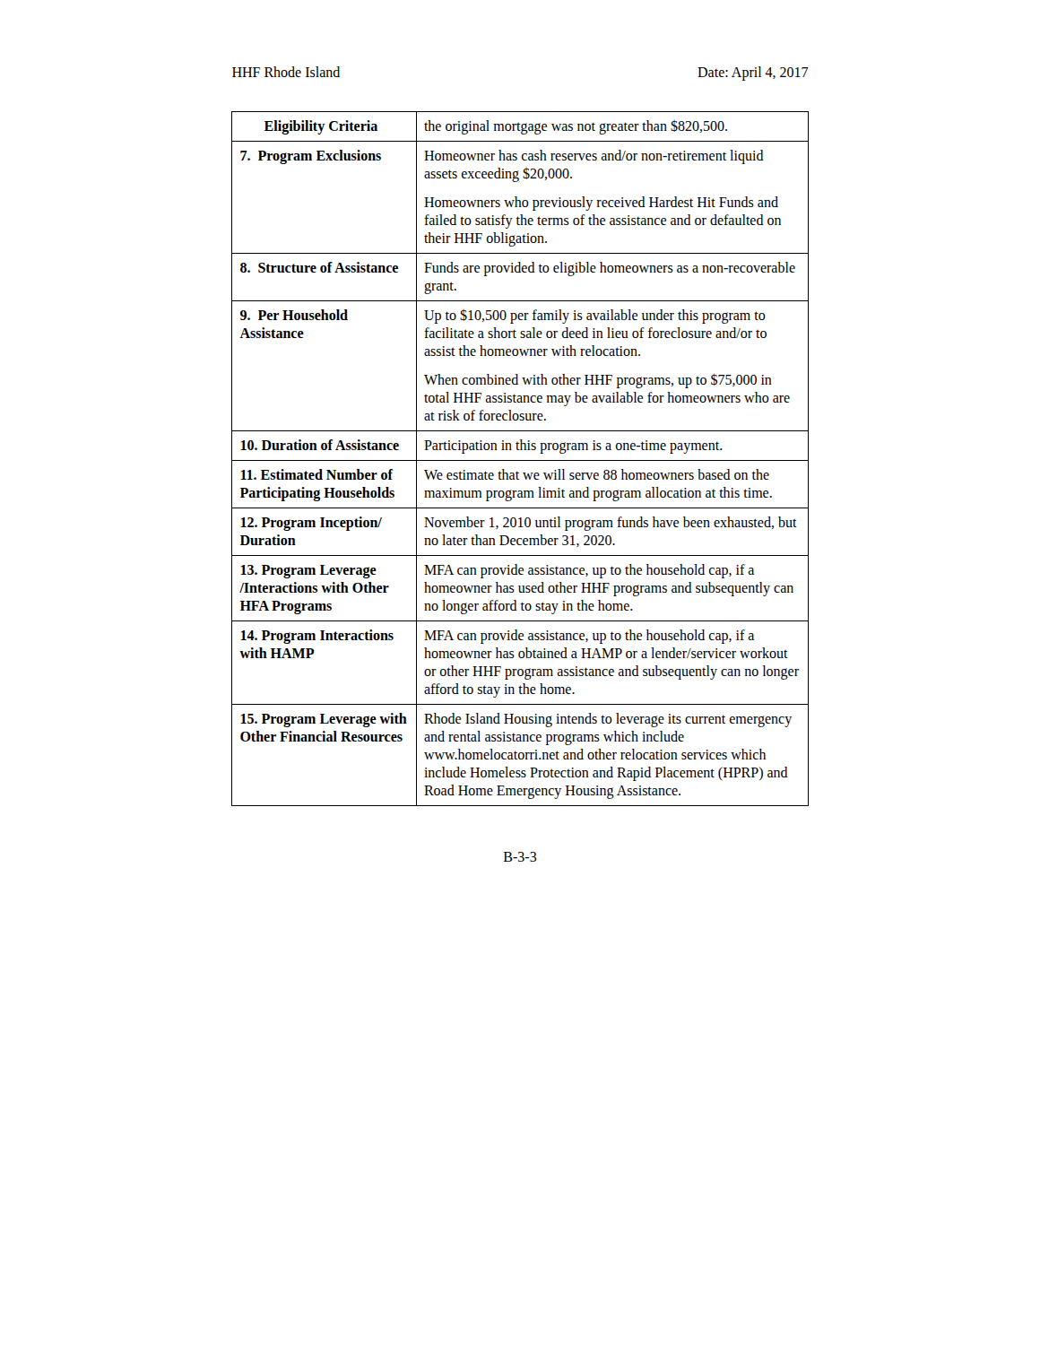HHF Rhode Island
Date: April 4, 2017
| Eligibility Criteria | the original mortgage was not greater than $820,500. |
| 7. Program Exclusions | Homeowner has cash reserves and/or non-retirement liquid assets exceeding $20,000. Homeowners who previously received Hardest Hit Funds and failed to satisfy the terms of the assistance and or defaulted on their HHF obligation. |
| 8. Structure of Assistance | Funds are provided to eligible homeowners as a non-recoverable grant. |
| 9. Per Household Assistance | Up to $10,500 per family is available under this program to facilitate a short sale or deed in lieu of foreclosure and/or to assist the homeowner with relocation. When combined with other HHF programs, up to $75,000 in total HHF assistance may be available for homeowners who are at risk of foreclosure. |
| 10. Duration of Assistance | Participation in this program is a one-time payment. |
| 11. Estimated Number of Participating Households | We estimate that we will serve 88 homeowners based on the maximum program limit and program allocation at this time. |
| 12. Program Inception/ Duration | November 1, 2010 until program funds have been exhausted, but no later than December 31, 2020. |
| 13. Program Leverage /Interactions with Other HFA Programs | MFA can provide assistance, up to the household cap, if a homeowner has used other HHF programs and subsequently can no longer afford to stay in the home. |
| 14. Program Interactions with HAMP | MFA can provide assistance, up to the household cap, if a homeowner has obtained a HAMP or a lender/servicer workout or other HHF program assistance and subsequently can no longer afford to stay in the home. |
| 15. Program Leverage with Other Financial Resources | Rhode Island Housing intends to leverage its current emergency and rental assistance programs which include www.homelocatorri.net and other relocation services which include Homeless Protection and Rapid Placement (HPRP) and Road Home Emergency Housing Assistance. |
B-3-3